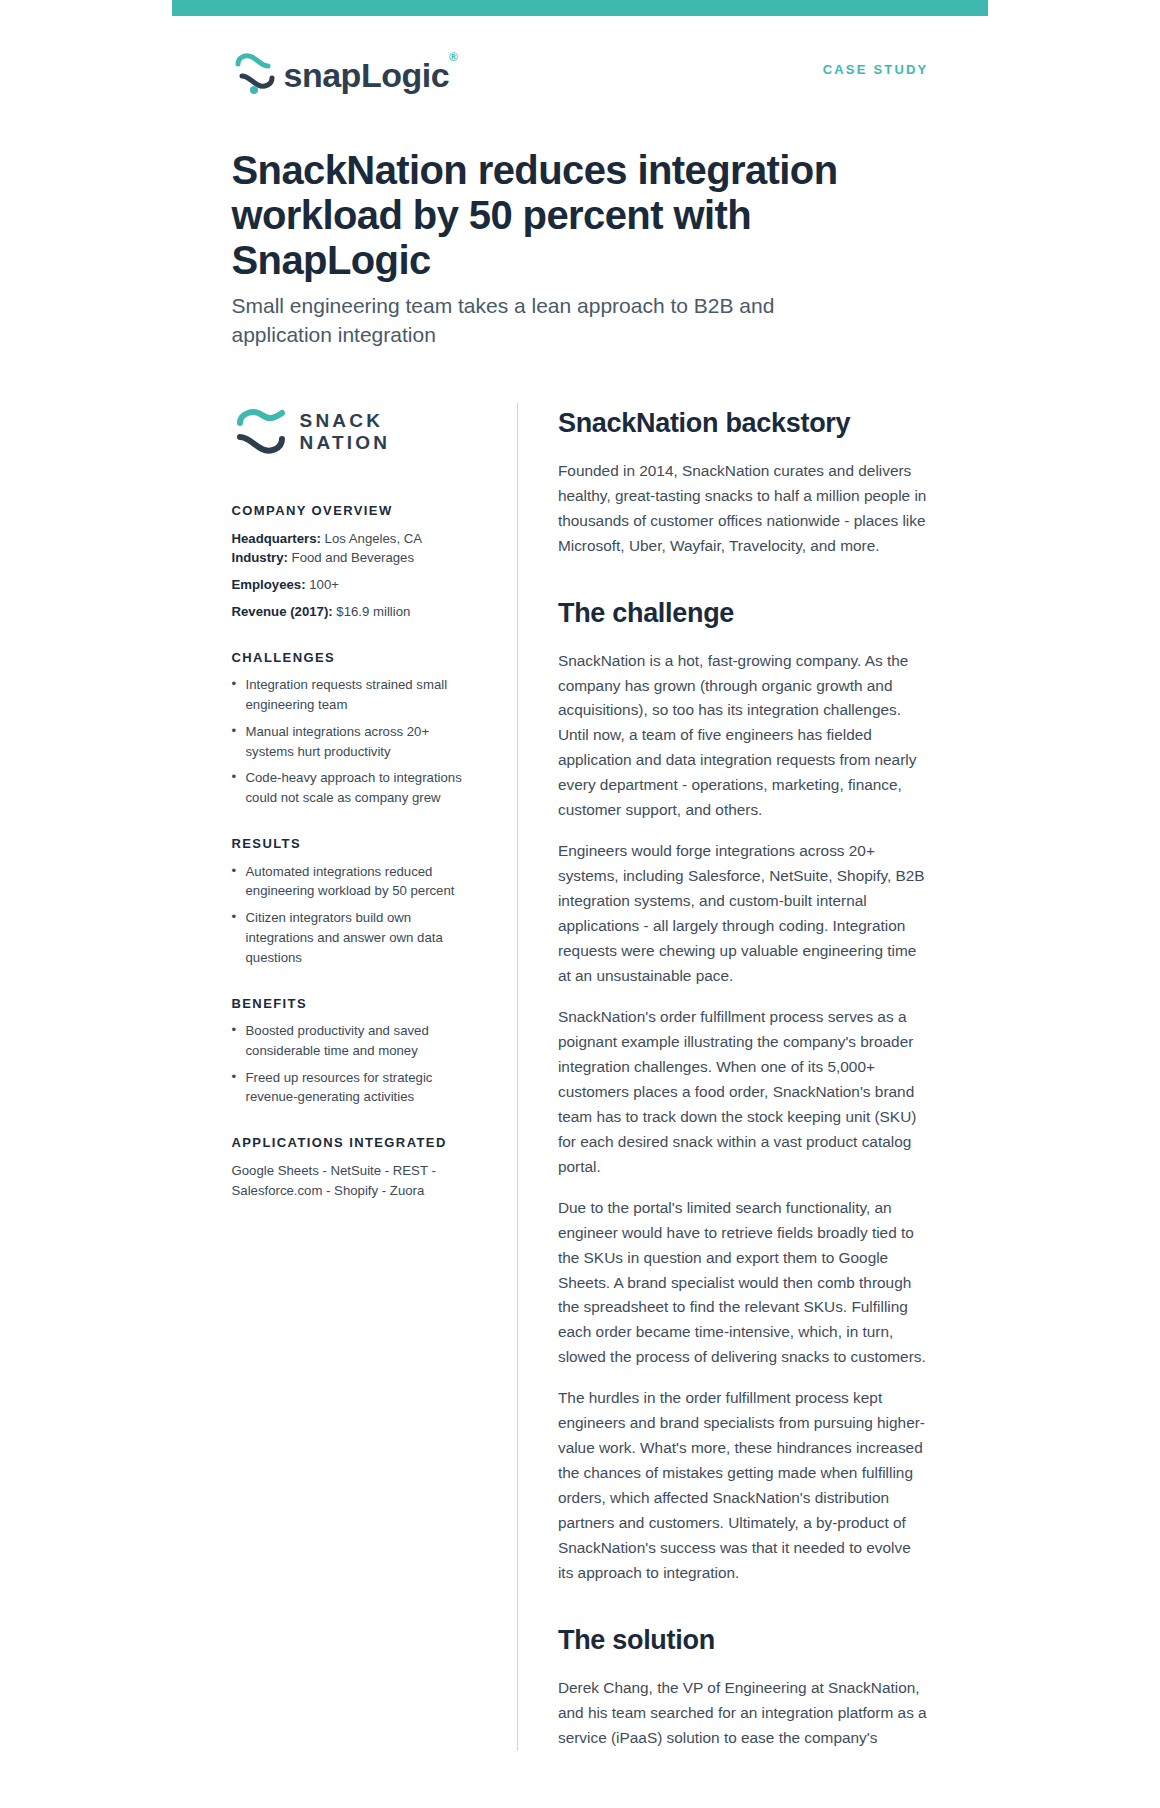snap Logic®
Case Study
SnackNation reduces integration workload by 50 percent with SnapLogic
Small engineering team takes a lean approach to B2B and application integration
SNACK
NATION
Company Overview
Headquarters: Los Angeles, CA
Industry: Food and Beverages
Employees: 100+
Revenue (2017): $16.9 million
Challenges
Integration requests strained small engineering team
Manual integrations across 20+ systems hurt productivity
Code-heavy approach to integrations could not scale as company grew
Results
Automated integrations reduced engineering workload by 50 percent
Citizen integrators build own integrations and answer own data questions
Benefits
Boosted productivity and saved considerable time and money
Freed up resources for strategic revenue-generating activities
Applications Integrated
Google Sheets - NetSuite - REST - Salesforce.com - Shopify - Zuora
SnackNation backstory
Founded in 2014, SnackNation curates and delivers healthy, great-tasting snacks to half a million people in thousands of customer offices nationwide - places like Microsoft, Uber, Wayfair, Travelocity, and more.
The challenge
SnackNation is a hot, fast-growing company. As the company has grown (through organic growth and acquisitions), so too has its integration challenges. Until now, a team of five engineers has fielded application and data integration requests from nearly every department - operations, marketing, finance, customer support, and others.
Engineers would forge integrations across 20+ systems, including Salesforce, NetSuite, Shopify, B2B integration systems, and custom-built internal applications - all largely through coding. Integration requests were chewing up valuable engineering time at an unsustainable pace.
SnackNation's order fulfillment process serves as a poignant example illustrating the company's broader integration challenges. When one of its 5,000+ customers places a food order, SnackNation's brand team has to track down the stock keeping unit (SKU) for each desired snack within a vast product catalog portal.
Due to the portal's limited search functionality, an engineer would have to retrieve fields broadly tied to the SKUs in question and export them to Google Sheets. A brand specialist would then comb through the spreadsheet to find the relevant SKUs. Fulfilling each order became time-intensive, which, in turn, slowed the process of delivering snacks to customers.
The hurdles in the order fulfillment process kept engineers and brand specialists from pursuing higher-value work. What's more, these hindrances increased the chances of mistakes getting made when fulfilling orders, which affected SnackNation's distribution partners and customers. Ultimately, a by-product of SnackNation's success was that it needed to evolve its approach to integration.
The solution
Derek Chang, the VP of Engineering at SnackNation, and his team searched for an integration platform as a service (iPaaS) solution to ease the company's